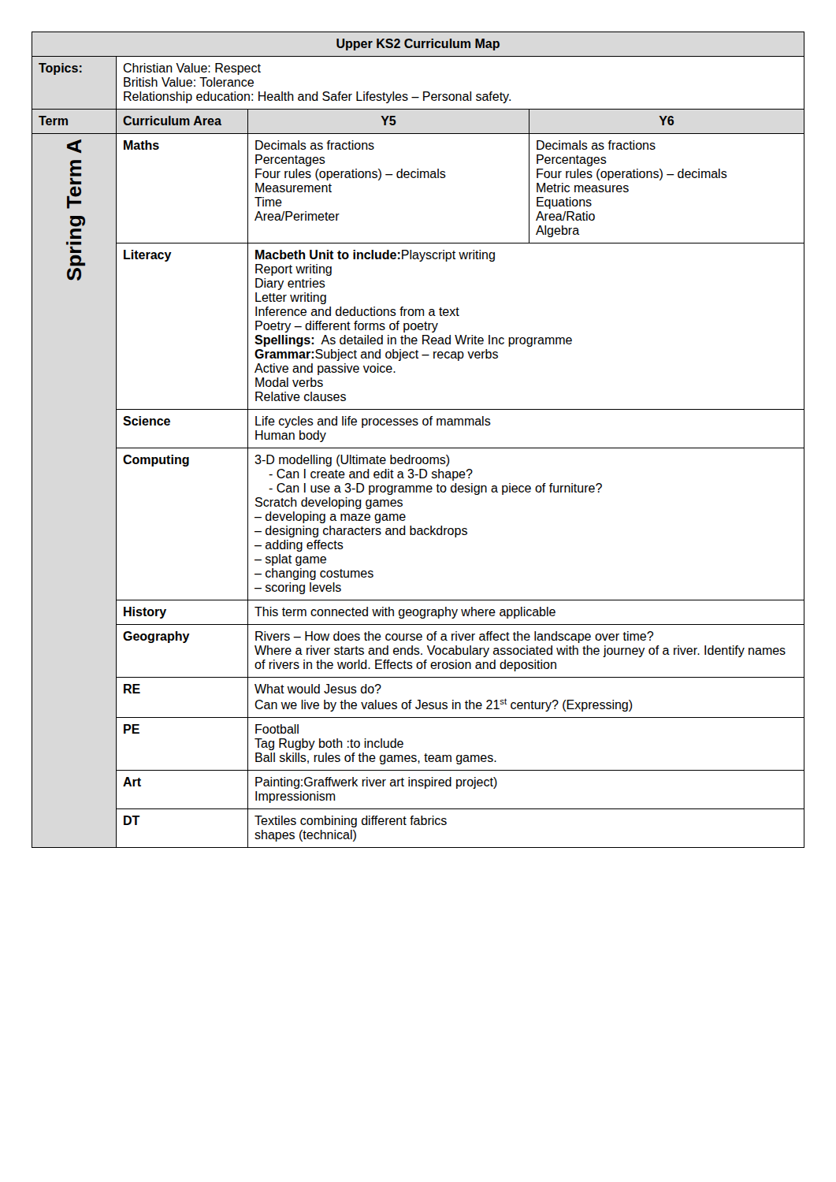| Upper KS2 Curriculum Map |
| Topics: | Christian Value: Respect British Value: Tolerance Relationship education: Health and Safer Lifestyles – Personal safety. |
| Term | Curriculum Area | Y5 | Y6 |
| Spring Term A | Maths | Decimals as fractions Percentages Four rules (operations) – decimals Measurement Time Area/Perimeter | Decimals as fractions Percentages Four rules (operations) – decimals Metric measures Equations Area/Ratio Algebra |
| Literacy | Macbeth Unit to include: Playscript writing Report writing Diary entries Letter writing Inference and deductions from a text Poetry – different forms of poetry Spellings: As detailed in the Read Write Inc programme Grammar: Subject and object – recap verbs Active and passive voice. Modal verbs Relative clauses |
| Science | Life cycles and life processes of mammals Human body |
| Computing | 3-D modelling (Ultimate bedrooms) Can I create and edit a 3-D shape? Can I use a 3-D programme to design a piece of furniture? Scratch developing games – developing a maze game – designing characters and backdrops – adding effects – splat game – changing costumes – scoring levels |
| History | This term connected with geography where applicable |
| Geography | Rivers – How does the course of a river affect the landscape over time? Where a river starts and ends. Vocabulary associated with the journey of a river. Identify names of rivers in the world. Effects of erosion and deposition |
| RE | What would Jesus do? Can we live by the values of Jesus in the 21 st century? (Expressing) |
| PE | Football Tag Rugby both :to include Ball skills, rules of the games, team games. |
| Art | Painting:Graffwerk river art inspired project) Impressionism |
| DT | Textiles combining different fabrics shapes (technical) |